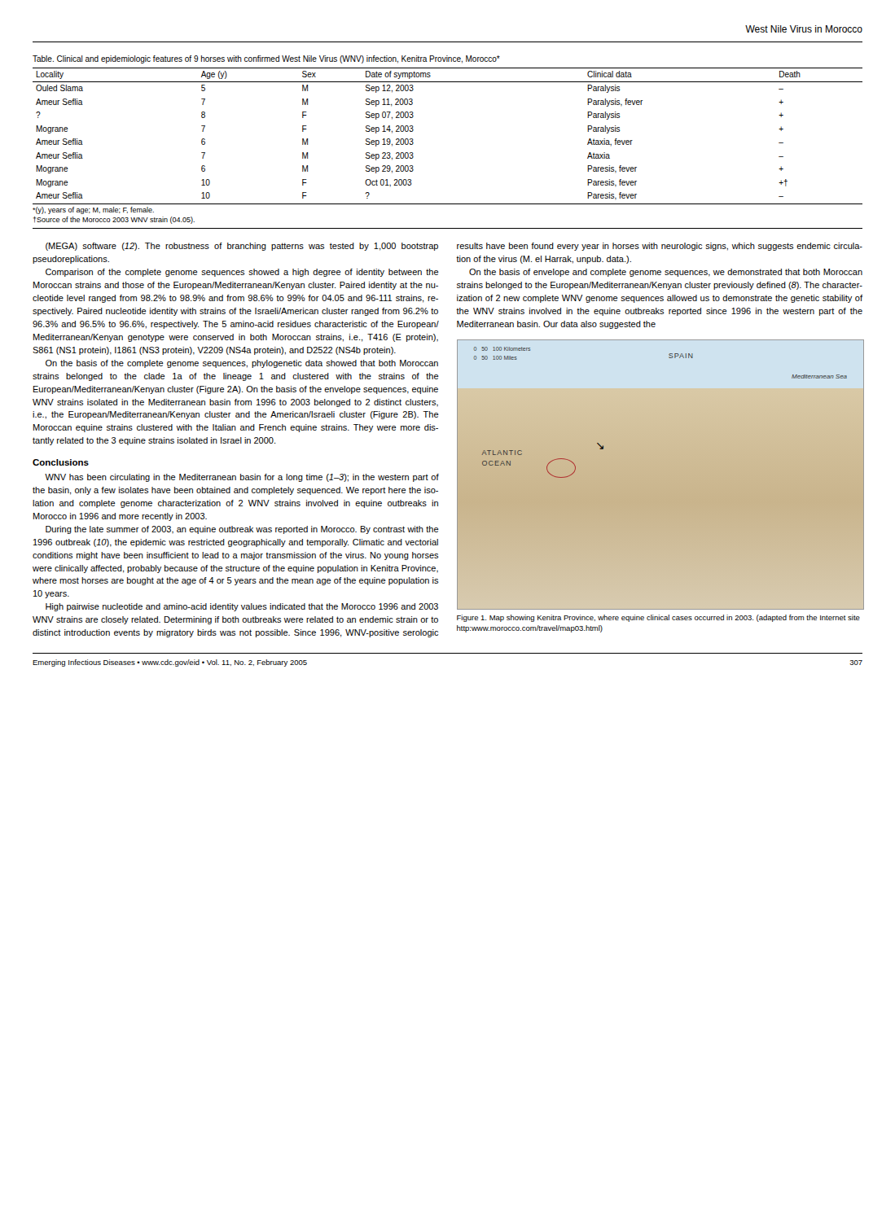West Nile Virus in Morocco
Table. Clinical and epidemiologic features of 9 horses with confirmed West Nile Virus (WNV) infection, Kenitra Province, Morocco*
| Locality | Age (y) | Sex | Date of symptoms | Clinical data | Death |
| --- | --- | --- | --- | --- | --- |
| Ouled Slama | 5 | M | Sep 12, 2003 | Paralysis | – |
| Ameur Seflia | 7 | M | Sep 11, 2003 | Paralysis, fever | + |
| ? | 8 | F | Sep 07, 2003 | Paralysis | + |
| Mograne | 7 | F | Sep 14, 2003 | Paralysis | + |
| Ameur Seflia | 6 | M | Sep 19, 2003 | Ataxia, fever | – |
| Ameur Seflia | 7 | M | Sep 23, 2003 | Ataxia | – |
| Mograne | 6 | M | Sep 29, 2003 | Paresis, fever | + |
| Mograne | 10 | F | Oct 01, 2003 | Paresis, fever | +† |
| Ameur Seflia | 10 | F | ? | Paresis, fever | – |
*(y), years of age; M, male; F, female.
†Source of the Morocco 2003 WNV strain (04.05).
(MEGA) software (12). The robustness of branching patterns was tested by 1,000 bootstrap pseudoreplications.
Comparison of the complete genome sequences showed a high degree of identity between the Moroccan strains and those of the European/Mediterranean/Kenyan cluster. Paired identity at the nucleotide level ranged from 98.2% to 98.9% and from 98.6% to 99% for 04.05 and 96-111 strains, respectively. Paired nucleotide identity with strains of the Israeli/American cluster ranged from 96.2% to 96.3% and 96.5% to 96.6%, respectively. The 5 amino-acid residues characteristic of the European/ Mediterranean/Kenyan genotype were conserved in both Moroccan strains, i.e., T416 (E protein), S861 (NS1 protein), I1861 (NS3 protein), V2209 (NS4a protein), and D2522 (NS4b protein).
On the basis of the complete genome sequences, phylogenetic data showed that both Moroccan strains belonged to the clade 1a of the lineage 1 and clustered with the strains of the European/Mediterranean/Kenyan cluster (Figure 2A). On the basis of the envelope sequences, equine WNV strains isolated in the Mediterranean basin from 1996 to 2003 belonged to 2 distinct clusters, i.e., the European/Mediterranean/Kenyan cluster and the American/Israeli cluster (Figure 2B). The Moroccan equine strains clustered with the Italian and French equine strains. They were more distantly related to the 3 equine strains isolated in Israel in 2000.
Conclusions
WNV has been circulating in the Mediterranean basin for a long time (1–3); in the western part of the basin, only a few isolates have been obtained and completely sequenced. We report here the isolation and complete genome characterization of 2 WNV strains involved in equine outbreaks in Morocco in 1996 and more recently in 2003.
During the late summer of 2003, an equine outbreak was reported in Morocco. By contrast with the 1996 outbreak (10), the epidemic was restricted geographically and temporally. Climatic and vectorial conditions might have been insufficient to lead to a major transmission of the virus. No young horses were clinically affected, probably because of the structure of the equine population in Kenitra Province, where most horses are bought at the age of 4 or 5 years and the mean age of the equine population is 10 years.
High pairwise nucleotide and amino-acid identity values indicated that the Morocco 1996 and 2003 WNV strains are closely related. Determining if both outbreaks were related to an endemic strain or to distinct introduction events by migratory birds was not possible. Since 1996, WNV-positive serologic results have been found every year in horses with neurologic signs, which suggests endemic circulation of the virus (M. el Harrak, unpub. data.).
On the basis of envelope and complete genome sequences, we demonstrated that both Moroccan strains belonged to the European/Mediterranean/Kenyan cluster previously defined (8). The characterization of 2 new complete WNV genome sequences allowed us to demonstrate the genetic stability of the WNV strains involved in the equine outbreaks reported since 1996 in the western part of the Mediterranean basin. Our data also suggested the
0 50 100 Kilometers
0 50 100 Miles SPAIN Mediterranean Sea ATLANTIC
OCEAN ↘
Figure 1. Map showing Kenitra Province, where equine clinical cases occurred in 2003. (adapted from the Internet site http:www.morocco.com/travel/map03.html)
Emerging Infectious Diseases • www.cdc.gov/eid • Vol. 11, No. 2, February 2005 307